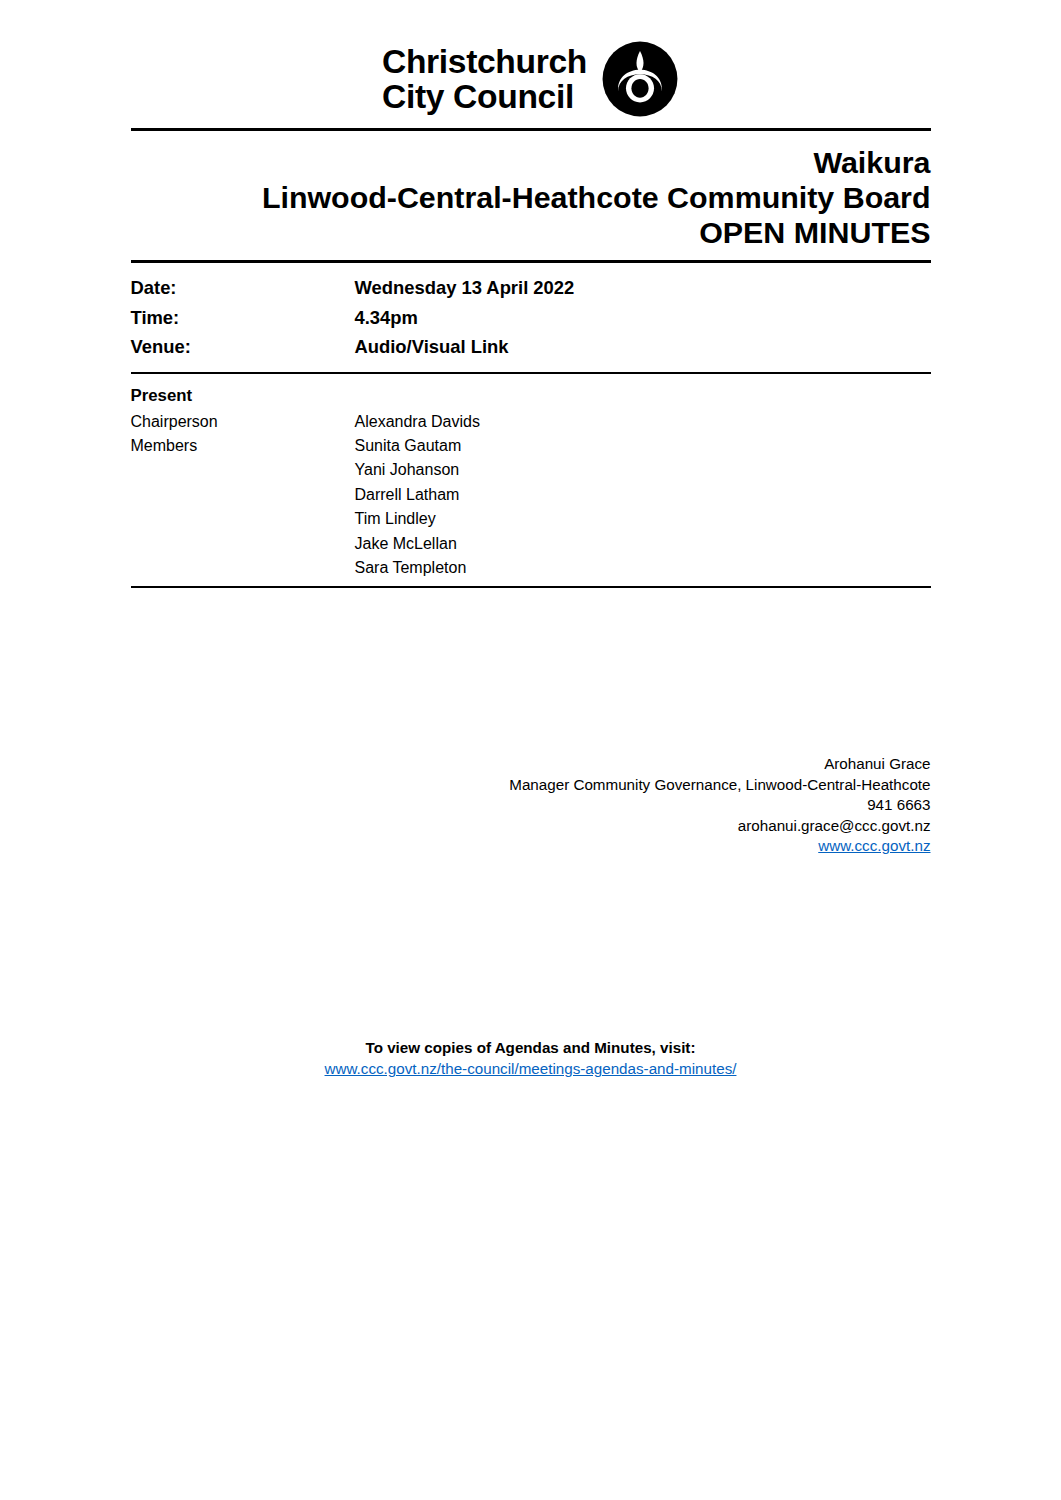Christchurch
City Council
Waikura
Linwood-Central-Heathcote Community Board
OPEN MINUTES
| Date: | Wednesday 13 April 2022 |
| Time: | 4.34pm |
| Venue: | Audio/Visual Link |
Present
| Chairperson | Alexandra Davids |
| Members | Sunita Gautam |
| | Yani Johanson |
| | Darrell Latham |
| | Tim Lindley |
| | Jake McLellan |
| | Sara Templeton |
Arohanui Grace
Manager Community Governance, Linwood-Central-Heathcote
941 6663
arohanui.grace@ccc.govt.nz
www.ccc.govt.nz
To view copies of Agendas and Minutes, visit:
www.ccc.govt.nz/the-council/meetings-agendas-and-minutes/